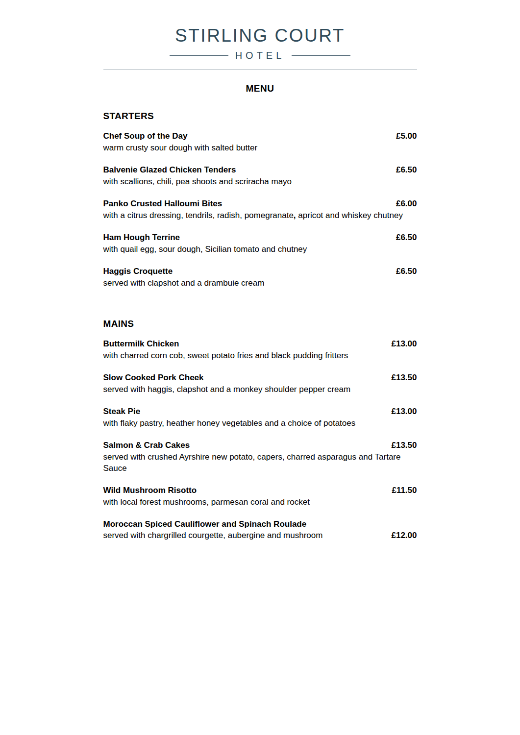Stirling Court
Hotel
MENU
STARTERS
Chef Soup of the Day £5.00
warm crusty sour dough with salted butter
Balvenie Glazed Chicken Tenders £6.50
with scallions, chili, pea shoots and scriracha mayo
Panko Crusted Halloumi Bites £6.00
with a citrus dressing, tendrils, radish, pomegranate, apricot and whiskey chutney
Ham Hough Terrine £6.50
with quail egg, sour dough, Sicilian tomato and chutney
Haggis Croquette £6.50
served with clapshot and a drambuie cream
MAINS
Buttermilk Chicken £13.00
with charred corn cob, sweet potato fries and black pudding fritters
Slow Cooked Pork Cheek £13.50
served with haggis, clapshot and a monkey shoulder pepper cream
Steak Pie £13.00
with flaky pastry, heather honey vegetables and a choice of potatoes
Salmon & Crab Cakes £13.50
served with crushed Ayrshire new potato, capers, charred asparagus and Tartare Sauce
Wild Mushroom Risotto £11.50
with local forest mushrooms, parmesan coral and rocket
Moroccan Spiced Cauliflower and Spinach Roulade
served with chargrilled courgette, aubergine and mushroom £12.00